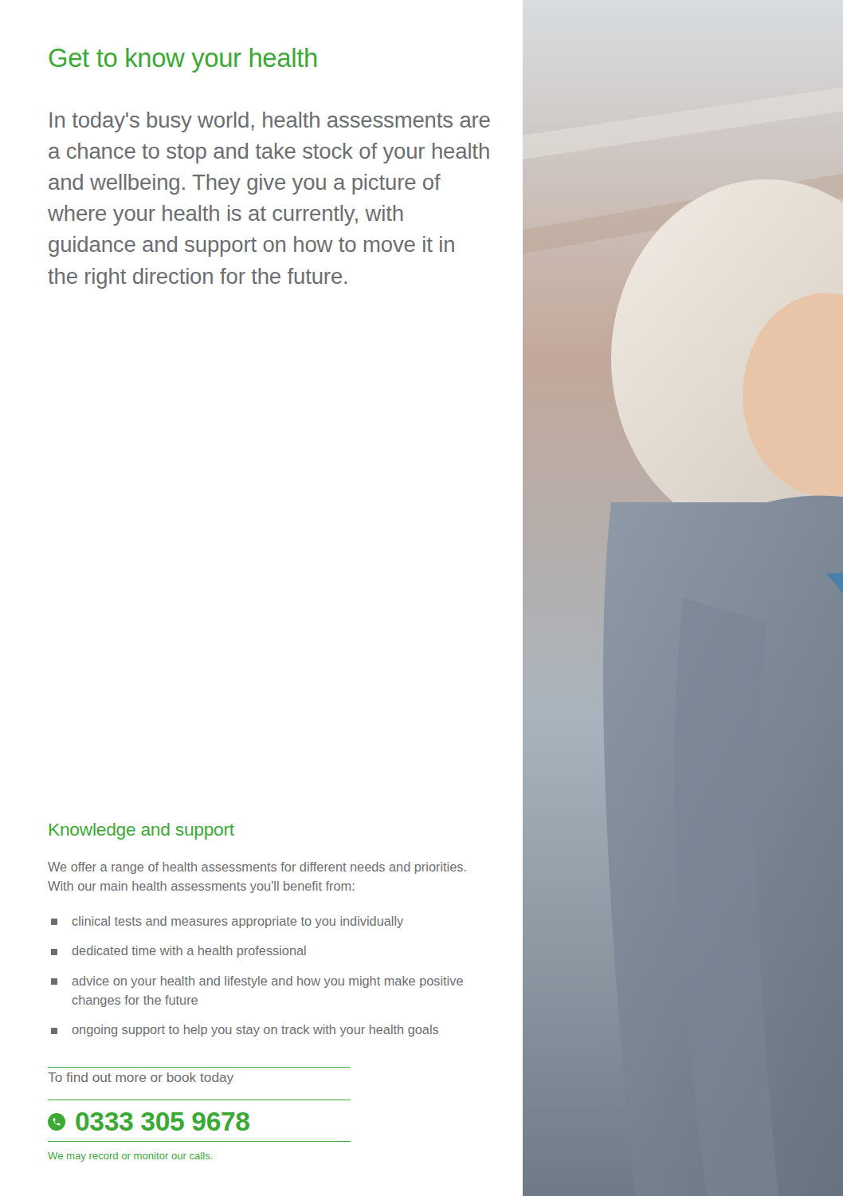Get to know your health
In today's busy world, health assessments are a chance to stop and take stock of your health and wellbeing. They give you a picture of where your health is at currently, with guidance and support on how to move it in the right direction for the future.
Knowledge and support
We offer a range of health assessments for different needs and priorities. With our main health assessments you'll benefit from:
clinical tests and measures appropriate to you individually
dedicated time with a health professional
advice on your health and lifestyle and how you might make positive changes for the future
ongoing support to help you stay on track with your health goals
To find out more or book today
0333 305 9678
We may record or monitor our calls.